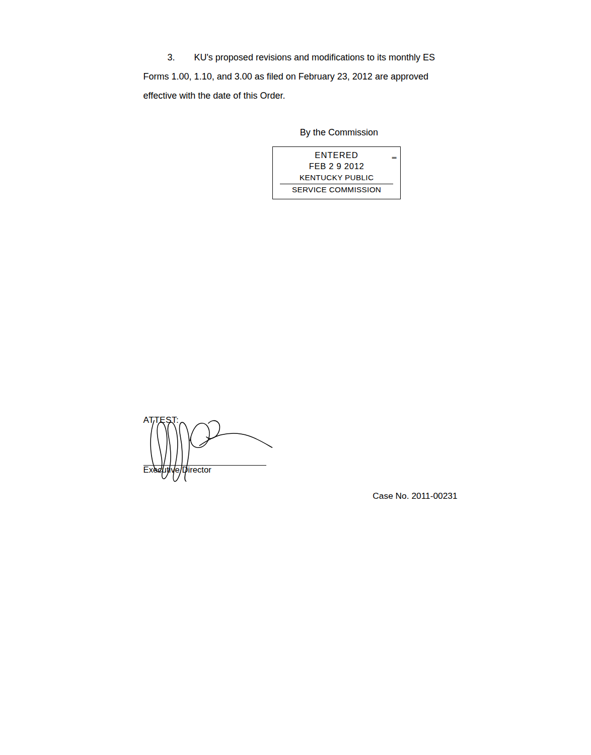3. KU's proposed revisions and modifications to its monthly ES Forms 1.00, 1.10, and 3.00 as filed on February 23, 2012 are approved effective with the date of this Order.
By the Commission
‗
ENTERED
FEB 2 9 2012
KENTUCKY PUBLICSERVICE COMMISSION
ATTEST:
Executive Director
Case No. 2011-00231